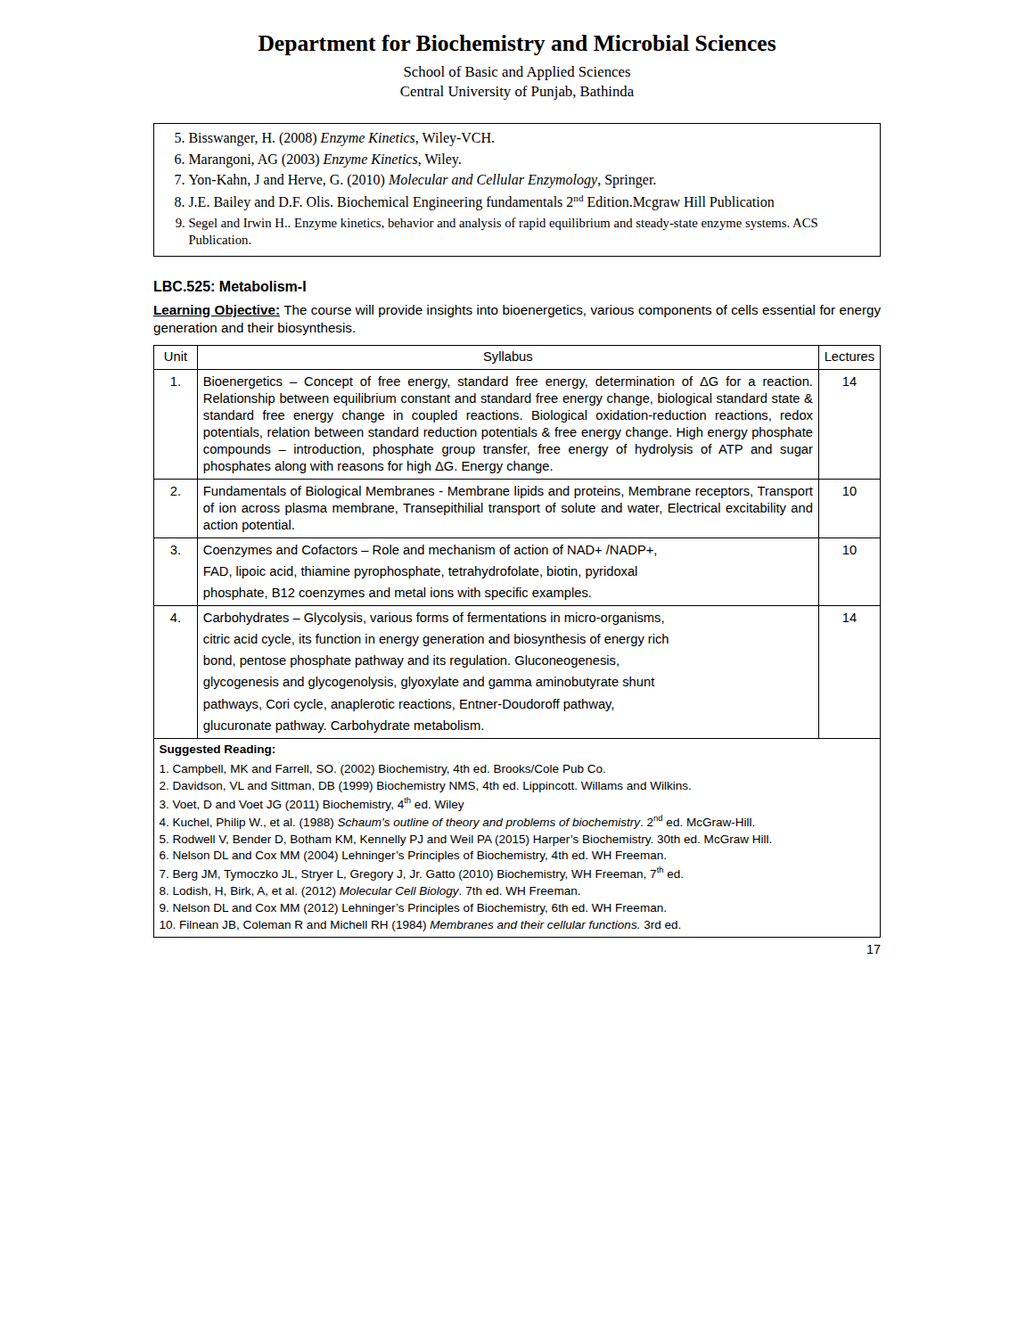Department for Biochemistry and Microbial Sciences
School of Basic and Applied Sciences
Central University of Punjab, Bathinda
Bisswanger, H. (2008) Enzyme Kinetics, Wiley-VCH.
Marangoni, AG (2003) Enzyme Kinetics, Wiley.
Yon-Kahn, J and Herve, G. (2010) Molecular and Cellular Enzymology, Springer.
J.E. Bailey and D.F. Olis. Biochemical Engineering fundamentals 2nd Edition.Mcgraw Hill Publication
Segel and Irwin H.. Enzyme kinetics, behavior and analysis of rapid equilibrium and steady-state enzyme systems. ACS Publication.
LBC.525: Metabolism-I
Learning Objective: The course will provide insights into bioenergetics, various components of cells essential for energy generation and their biosynthesis.
| Unit | Syllabus | Lectures |
| --- | --- | --- |
| 1. | Bioenergetics – Concept of free energy, standard free energy, determination of ΔG for a reaction. Relationship between equilibrium constant and standard free energy change, biological standard state & standard free energy change in coupled reactions. Biological oxidation-reduction reactions, redox potentials, relation between standard reduction potentials & free energy change. High energy phosphate compounds – introduction, phosphate group transfer, free energy of hydrolysis of ATP and sugar phosphates along with reasons for high ΔG. Energy change. | 14 |
| 2. | Fundamentals of Biological Membranes - Membrane lipids and proteins, Membrane receptors, Transport of ion across plasma membrane, Transepithilial transport of solute and water, Electrical excitability and action potential. | 10 |
| 3. | Coenzymes and Cofactors – Role and mechanism of action of NAD+ /NADP+, FAD, lipoic acid, thiamine pyrophosphate, tetrahydrofolate, biotin, pyridoxal phosphate, B12 coenzymes and metal ions with specific examples. | 10 |
| 4. | Carbohydrates – Glycolysis, various forms of fermentations in micro-organisms, citric acid cycle, its function in energy generation and biosynthesis of energy rich bond, pentose phosphate pathway and its regulation. Gluconeogenesis, glycogenesis and glycogenolysis, glyoxylate and gamma aminobutyrate shunt pathways, Cori cycle, anaplerotic reactions, Entner-Doudoroff pathway, glucuronate pathway. Carbohydrate metabolism. | 14 |
| Suggested Reading: 1. Campbell, MK and Farrell, SO. (2002) Biochemistry, 4th ed. Brooks/Cole Pub Co. 2. Davidson, VL and Sittman, DB (1999) Biochemistry NMS, 4th ed. Lippincott. Willams and Wilkins. 3. Voet, D and Voet JG (2011) Biochemistry, 4 th ed. Wiley 4. Kuchel, Philip W., et al. (1988) Schaum's outline of theory and problems of biochemistry . 2 nd ed. McGraw-Hill. 5. Rodwell V, Bender D, Botham KM, Kennelly PJ and Weil PA (2015) Harper’s Biochemistry. 30th ed. McGraw Hill. 6. Nelson DL and Cox MM (2004) Lehninger’s Principles of Biochemistry, 4th ed. WH Freeman. 7. Berg JM, Tymoczko JL, Stryer L, Gregory J, Jr. Gatto (2010) Biochemistry, WH Freeman, 7 th ed. 8. Lodish, H, Birk, A, et al. (2012) Molecular Cell Biology . 7th ed. WH Freeman. 9. Nelson DL and Cox MM (2012) Lehninger’s Principles of Biochemistry, 6th ed. WH Freeman. 10. Filnean JB, Coleman R and Michell RH (1984) Membranes and their cellular functions. 3rd ed. |
17